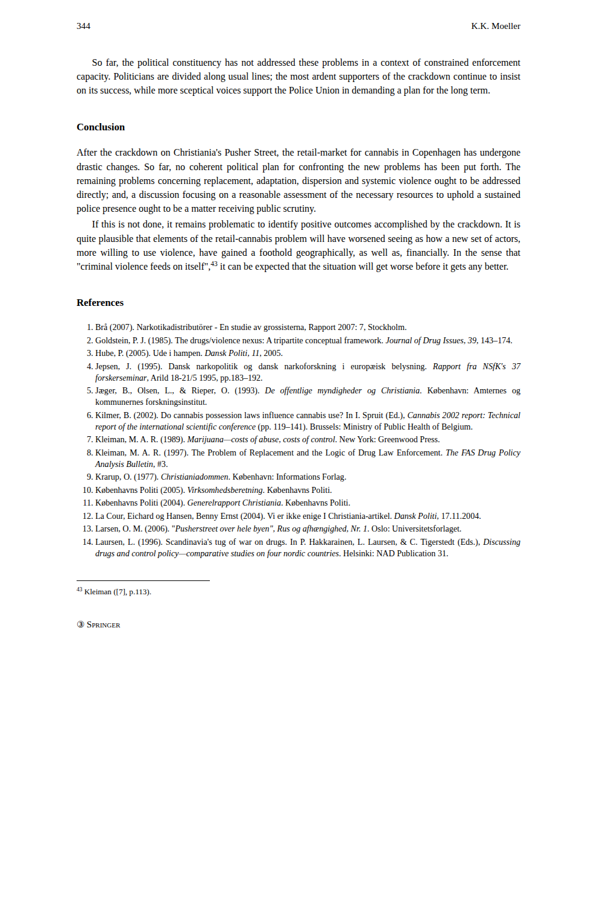344 K.K. Moeller
So far, the political constituency has not addressed these problems in a context of constrained enforcement capacity. Politicians are divided along usual lines; the most ardent supporters of the crackdown continue to insist on its success, while more sceptical voices support the Police Union in demanding a plan for the long term.
Conclusion
After the crackdown on Christiania's Pusher Street, the retail-market for cannabis in Copenhagen has undergone drastic changes. So far, no coherent political plan for confronting the new problems has been put forth. The remaining problems concerning replacement, adaptation, dispersion and systemic violence ought to be addressed directly; and, a discussion focusing on a reasonable assessment of the necessary resources to uphold a sustained police presence ought to be a matter receiving public scrutiny.
If this is not done, it remains problematic to identify positive outcomes accomplished by the crackdown. It is quite plausible that elements of the retail-cannabis problem will have worsened seeing as how a new set of actors, more willing to use violence, have gained a foothold geographically, as well as, financially. In the sense that "criminal violence feeds on itself",43 it can be expected that the situation will get worse before it gets any better.
References
Brå (2007). Narkotikadistributörer - En studie av grossisterna, Rapport 2007: 7, Stockholm.
Goldstein, P. J. (1985). The drugs/violence nexus: A tripartite conceptual framework. Journal of Drug Issues, 39, 143–174.
Hube, P. (2005). Ude i hampen. Dansk Politi, 11, 2005.
Jepsen, J. (1995). Dansk narkopolitik og dansk narkoforskning i europæisk belysning. Rapport fra NSfK's 37 forskerseminar, Arild 18-21/5 1995, pp.183–192.
Jæger, B., Olsen, L., & Rieper, O. (1993). De offentlige myndigheder og Christiania. København: Amternes og kommunernes forskningsinstitut.
Kilmer, B. (2002). Do cannabis possession laws influence cannabis use? In I. Spruit (Ed.), Cannabis 2002 report: Technical report of the international scientific conference (pp. 119–141). Brussels: Ministry of Public Health of Belgium.
Kleiman, M. A. R. (1989). Marijuana—costs of abuse, costs of control. New York: Greenwood Press.
Kleiman, M. A. R. (1997). The Problem of Replacement and the Logic of Drug Law Enforcement. The FAS Drug Policy Analysis Bulletin, #3.
Krarup, O. (1977). Christianiadommen. København: Informations Forlag.
Københavns Politi (2005). Virksomhedsberetning. Københavns Politi.
Københavns Politi (2004). Generelrapport Christiania. Københavns Politi.
La Cour, Eichard og Hansen, Benny Ernst (2004). Vi er ikke enige I Christiania-artikel. Dansk Politi, 17.11.2004.
Larsen, O. M. (2006). "Pusherstreet over hele byen", Rus og afhængighed, Nr. 1. Oslo: Universitetsforlaget.
Laursen, L. (1996). Scandinavia's tug of war on drugs. In P. Hakkarainen, L. Laursen, & C. Tigerstedt (Eds.), Discussing drugs and control policy—comparative studies on four nordic countries. Helsinki: NAD Publication 31.
43 Kleiman ([7], p.113).
③ Springer